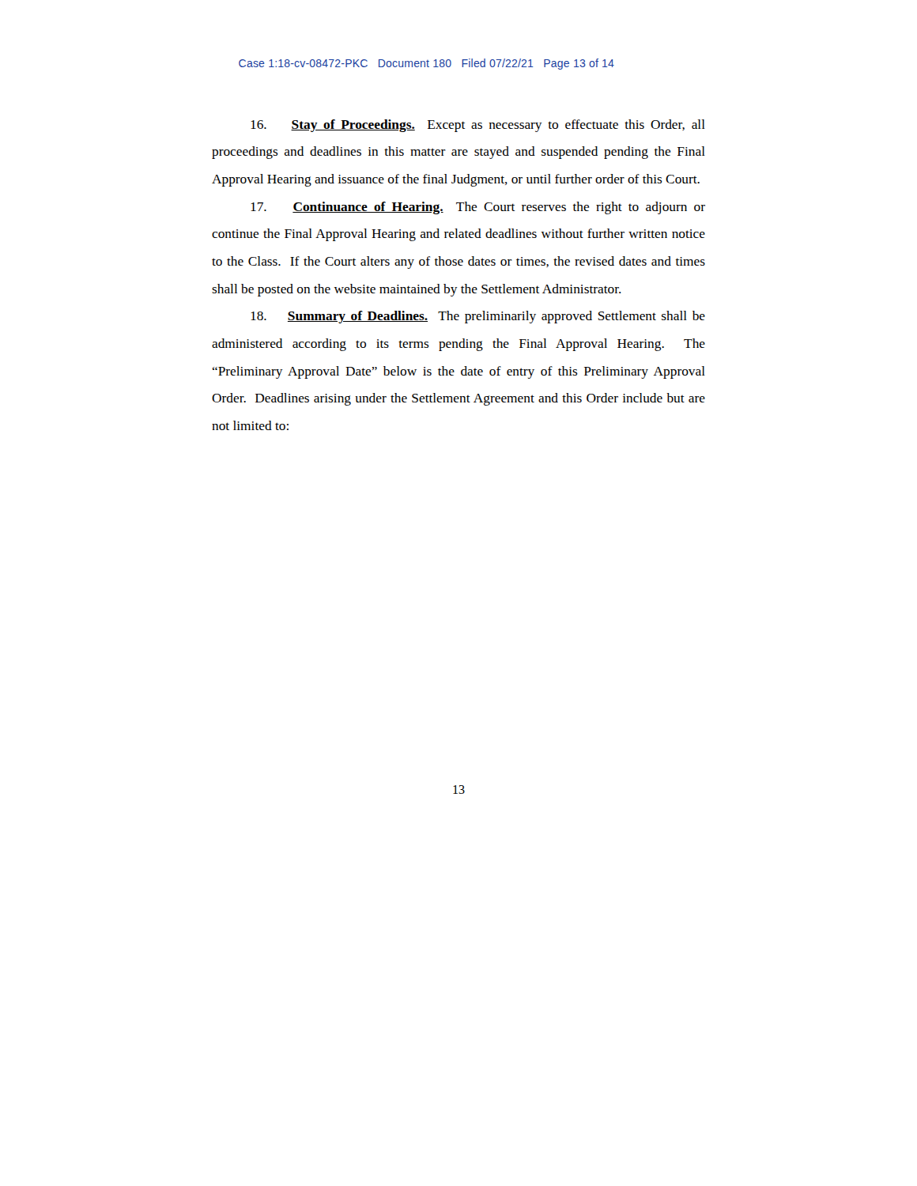Case 1:18-cv-08472-PKC Document 180 Filed 07/22/21 Page 13 of 14
16. Stay of Proceedings. Except as necessary to effectuate this Order, all proceedings and deadlines in this matter are stayed and suspended pending the Final Approval Hearing and issuance of the final Judgment, or until further order of this Court.
17. Continuance of Hearing. The Court reserves the right to adjourn or continue the Final Approval Hearing and related deadlines without further written notice to the Class. If the Court alters any of those dates or times, the revised dates and times shall be posted on the website maintained by the Settlement Administrator.
18. Summary of Deadlines. The preliminarily approved Settlement shall be administered according to its terms pending the Final Approval Hearing. The “Preliminary Approval Date” below is the date of entry of this Preliminary Approval Order. Deadlines arising under the Settlement Agreement and this Order include but are not limited to:
13